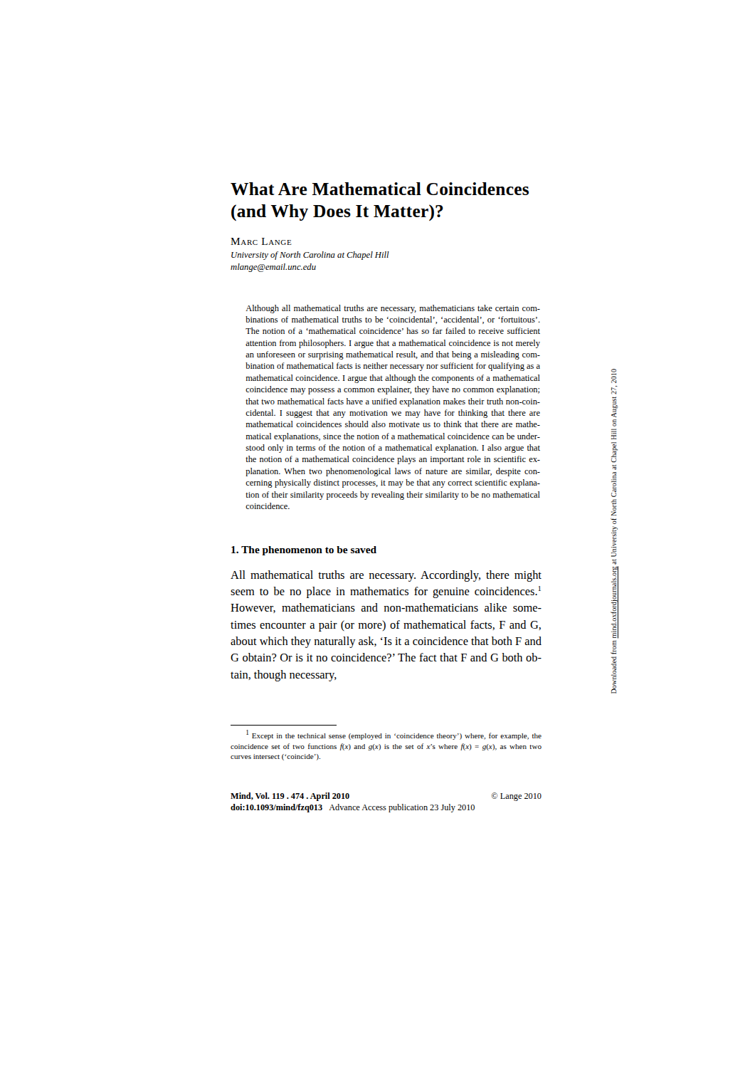Downloaded from mind.oxfordjournals.org at University of North Carolina at Chapel Hill on August 27, 2010
What Are Mathematical Coincidences
(and Why Does It Matter)?
Marc Lange
University of North Carolina at Chapel Hill
mlange@email.unc.edu
Although all mathematical truths are necessary, mathematicians take certain combinations of mathematical truths to be ‘coincidental’, ‘accidental’, or ‘fortuitous’. The notion of a ‘mathematical coincidence’ has so far failed to receive sufficient attention from philosophers. I argue that a mathematical coincidence is not merely an unforeseen or surprising mathematical result, and that being a misleading combination of mathematical facts is neither necessary nor sufficient for qualifying as a mathematical coincidence. I argue that although the components of a mathematical coincidence may possess a common explainer, they have no common explanation; that two mathematical facts have a unified explanation makes their truth non-coincidental. I suggest that any motivation we may have for thinking that there are mathematical coincidences should also motivate us to think that there are mathematical explanations, since the notion of a mathematical coincidence can be understood only in terms of the notion of a mathematical explanation. I also argue that the notion of a mathematical coincidence plays an important role in scientific explanation. When two phenomenological laws of nature are similar, despite concerning physically distinct processes, it may be that any correct scientific explanation of their similarity proceeds by revealing their similarity to be no mathematical coincidence.
1. The phenomenon to be saved
All mathematical truths are necessary. Accordingly, there might seem to be no place in mathematics for genuine coincidences.1 However, mathematicians and non-mathematicians alike sometimes encounter a pair (or more) of mathematical facts, F and G, about which they naturally ask, ‘Is it a coincidence that both F and G obtain? Or is it no coincidence?’ The fact that F and G both obtain, though necessary,
1 Except in the technical sense (employed in ‘coincidence theory’) where, for example, the coincidence set of two functions f(x) and g(x) is the set of x’s where f(x) = g(x), as when two curves intersect (‘coincide’).
Mind, Vol. 119 . 474 . April 2010© Lange 2010
doi:10.1093/mind/fzq013 Advance Access publication 23 July 2010